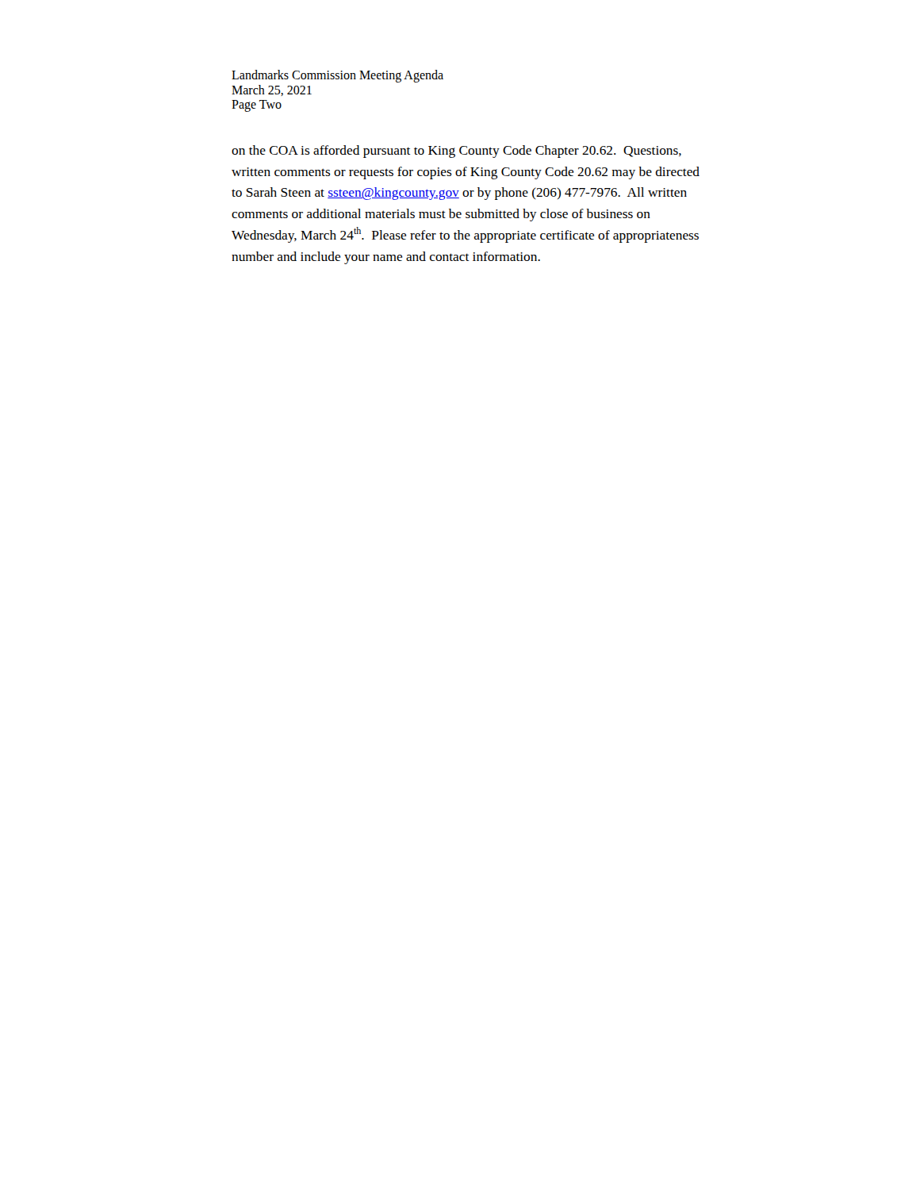Landmarks Commission Meeting Agenda
March 25, 2021
Page Two
on the COA is afforded pursuant to King County Code Chapter 20.62. Questions, written comments or requests for copies of King County Code 20.62 may be directed to Sarah Steen at ssteen@kingcounty.gov or by phone (206) 477-7976. All written comments or additional materials must be submitted by close of business on Wednesday, March 24th. Please refer to the appropriate certificate of appropriateness number and include your name and contact information.